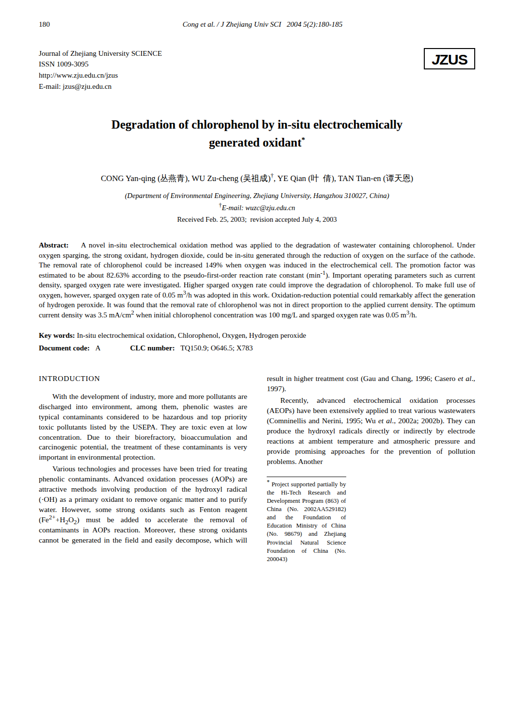180 Cong et al. / J Zhejiang Univ SCI 2004 5(2):180-185
Journal of Zhejiang University SCIENCE
ISSN 1009-3095
http://www.zju.edu.cn/jzus
E-mail: jzus@zju.edu.cn
JZUS
Degradation of chlorophenol by in-situ electrochemically
generated oxidant*
CONG Yan-qing (丛燕青), WU Zu-cheng (吴祖成)†, YE Qian (叶 倩), TAN Tian-en (谭天恩)
(Department of Environmental Engineering, Zhejiang University, Hangzhou 310027, China)
†E-mail: wuzc@zju.edu.cn
Received Feb. 25, 2003; revision accepted July 4, 2003
Abstract: A novel in-situ electrochemical oxidation method was applied to the degradation of wastewater containing chlorophenol. Under oxygen sparging, the strong oxidant, hydrogen dioxide, could be in-situ generated through the reduction of oxygen on the surface of the cathode. The removal rate of chlorophenol could be increased 149% when oxygen was induced in the electrochemical cell. The promotion factor was estimated to be about 82.63% according to the pseudo-first-order reaction rate constant (min-1). Important operating parameters such as current density, sparged oxygen rate were investigated. Higher sparged oxygen rate could improve the degradation of chlorophenol. To make full use of oxygen, however, sparged oxygen rate of 0.05 m3/h was adopted in this work. Oxidation-reduction potential could remarkably affect the generation of hydrogen peroxide. It was found that the removal rate of chlorophenol was not in direct proportion to the applied current density. The optimum current density was 3.5 mA/cm2 when initial chlorophenol concentration was 100 mg/L and sparged oxygen rate was 0.05 m3/h.
Key words: In-situ electrochemical oxidation, Chlorophenol, Oxygen, Hydrogen peroxide
Document code: A CLC number: TQ150.9; O646.5; X783
INTRODUCTION
With the development of industry, more and more pollutants are discharged into environment, among them, phenolic wastes are typical contaminants considered to be hazardous and top priority toxic pollutants listed by the USEPA. They are toxic even at low concentration. Due to their biorefractory, bioaccumulation and carcinogenic potential, the treatment of these contaminants is very important in environmental protection.
Various technologies and processes have been tried for treating phenolic contaminants. Advanced oxidation processes (AOPs) are attractive methods involving production of the hydroxyl radical (·OH) as a primary oxidant to remove organic matter and to purify water. However, some strong oxidants such as Fenton reagent (Fe2++H2O2) must be added to accelerate the removal of contaminants in AOPs reaction. Moreover, these strong oxidants cannot be generated in the field and easily decompose, which will result in higher treatment cost (Gau and Chang, 1996; Casero et al., 1997).
Recently, advanced electrochemical oxidation processes (AEOPs) have been extensively applied to treat various wastewaters (Comninellis and Nerini, 1995; Wu et al., 2002a; 2002b). They can produce the hydroxyl radicals directly or indirectly by electrode reactions at ambient temperature and atmospheric pressure and provide promising approaches for the prevention of pollution problems. Another
* Project supported partially by the Hi-Tech Research and Development Program (863) of China (No. 2002AA529182) and the Foundation of Education Ministry of China (No. 98679) and Zhejiang Provincial Natural Science Foundation of China (No. 200043)